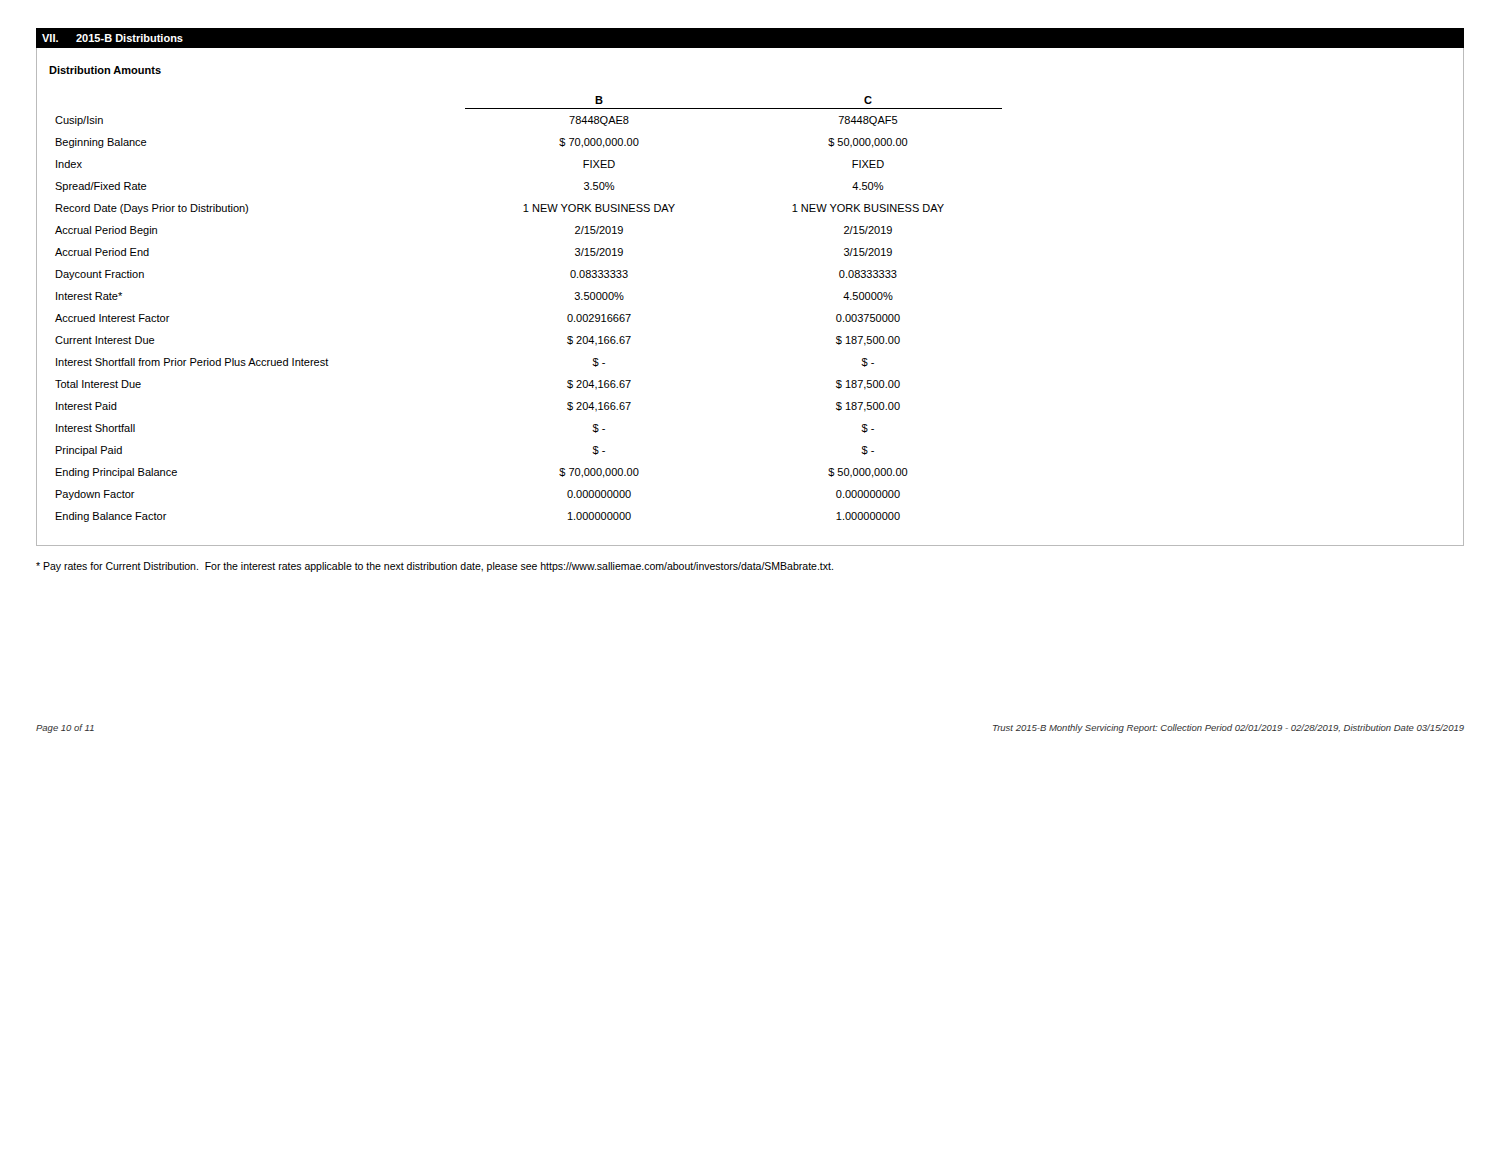VII. 2015-B Distributions
Distribution Amounts
| | B | C |
| Cusip/Isin | 78448QAE8 | 78448QAF5 |
| Beginning Balance | $ 70,000,000.00 | $ 50,000,000.00 |
| Index | FIXED | FIXED |
| Spread/Fixed Rate | 3.50% | 4.50% |
| Record Date (Days Prior to Distribution) | 1 NEW YORK BUSINESS DAY | 1 NEW YORK BUSINESS DAY |
| Accrual Period Begin | 2/15/2019 | 2/15/2019 |
| Accrual Period End | 3/15/2019 | 3/15/2019 |
| Daycount Fraction | 0.08333333 | 0.08333333 |
| Interest Rate* | 3.50000% | 4.50000% |
| Accrued Interest Factor | 0.002916667 | 0.003750000 |
| Current Interest Due | $ 204,166.67 | $ 187,500.00 |
| Interest Shortfall from Prior Period Plus Accrued Interest | $ - | $ - |
| Total Interest Due | $ 204,166.67 | $ 187,500.00 |
| Interest Paid | $ 204,166.67 | $ 187,500.00 |
| Interest Shortfall | $ - | $ - |
| Principal Paid | $ - | $ - |
| Ending Principal Balance | $ 70,000,000.00 | $ 50,000,000.00 |
| Paydown Factor | 0.000000000 | 0.000000000 |
| Ending Balance Factor | 1.000000000 | 1.000000000 |
* Pay rates for Current Distribution. For the interest rates applicable to the next distribution date, please see https://www.salliemae.com/about/investors/data/SMBabrate.txt.
Page 10 of 11
Trust 2015-B Monthly Servicing Report: Collection Period 02/01/2019 - 02/28/2019, Distribution Date 03/15/2019